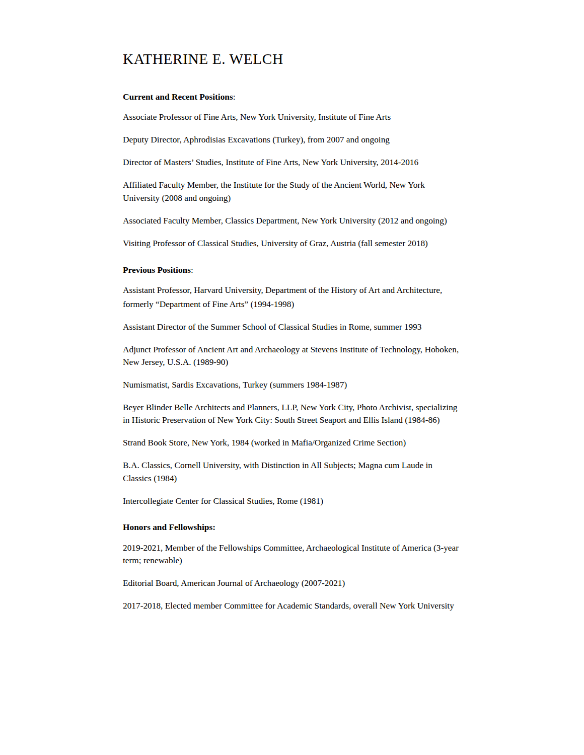KATHERINE E. WELCH
Current and Recent Positions:
Associate Professor of Fine Arts, New York University, Institute of Fine Arts
Deputy Director, Aphrodisias Excavations (Turkey), from 2007 and ongoing
Director of Masters’ Studies, Institute of Fine Arts, New York University, 2014-2016
Affiliated Faculty Member, the Institute for the Study of the Ancient World, New York University (2008 and ongoing)
Associated Faculty Member, Classics Department, New York University (2012 and ongoing)
Visiting Professor of Classical Studies, University of Graz, Austria (fall semester 2018)
Previous Positions:
Assistant Professor, Harvard University, Department of the History of Art and Architecture,
formerly “Department of Fine Arts” (1994-1998)
Assistant Director of the Summer School of Classical Studies in Rome, summer 1993
Adjunct Professor of Ancient Art and Archaeology at Stevens Institute of Technology, Hoboken, New Jersey, U.S.A. (1989-90)
Numismatist, Sardis Excavations, Turkey (summers 1984-1987)
Beyer Blinder Belle Architects and Planners, LLP, New York City, Photo Archivist, specializing in Historic Preservation of New York City: South Street Seaport and Ellis Island (1984-86)
Strand Book Store, New York, 1984 (worked in Mafia/Organized Crime Section)
B.A. Classics, Cornell University, with Distinction in All Subjects; Magna cum Laude in Classics (1984)
Intercollegiate Center for Classical Studies, Rome (1981)
Honors and Fellowships:
2019-2021, Member of the Fellowships Committee, Archaeological Institute of America (3-year term; renewable)
Editorial Board, American Journal of Archaeology (2007-2021)
2017-2018, Elected member Committee for Academic Standards, overall New York University